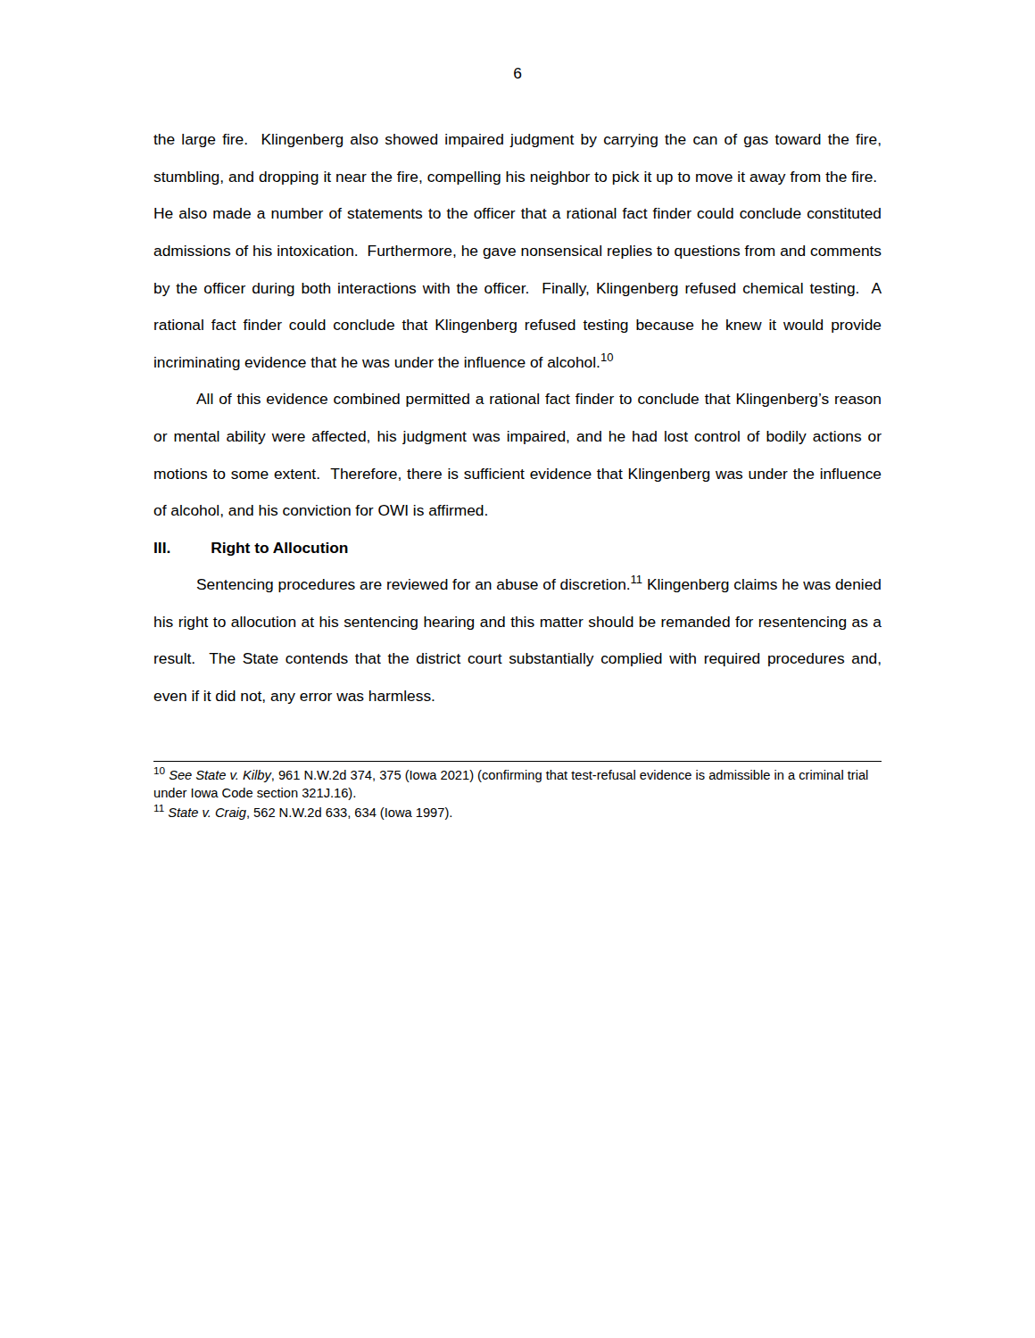6
the large fire. Klingenberg also showed impaired judgment by carrying the can of gas toward the fire, stumbling, and dropping it near the fire, compelling his neighbor to pick it up to move it away from the fire. He also made a number of statements to the officer that a rational fact finder could conclude constituted admissions of his intoxication. Furthermore, he gave nonsensical replies to questions from and comments by the officer during both interactions with the officer. Finally, Klingenberg refused chemical testing. A rational fact finder could conclude that Klingenberg refused testing because he knew it would provide incriminating evidence that he was under the influence of alcohol.10
All of this evidence combined permitted a rational fact finder to conclude that Klingenberg’s reason or mental ability were affected, his judgment was impaired, and he had lost control of bodily actions or motions to some extent. Therefore, there is sufficient evidence that Klingenberg was under the influence of alcohol, and his conviction for OWI is affirmed.
III. Right to Allocution
Sentencing procedures are reviewed for an abuse of discretion.11 Klingenberg claims he was denied his right to allocution at his sentencing hearing and this matter should be remanded for resentencing as a result. The State contends that the district court substantially complied with required procedures and, even if it did not, any error was harmless.
10 See State v. Kilby, 961 N.W.2d 374, 375 (Iowa 2021) (confirming that test-refusal evidence is admissible in a criminal trial under Iowa Code section 321J.16).
11 State v. Craig, 562 N.W.2d 633, 634 (Iowa 1997).